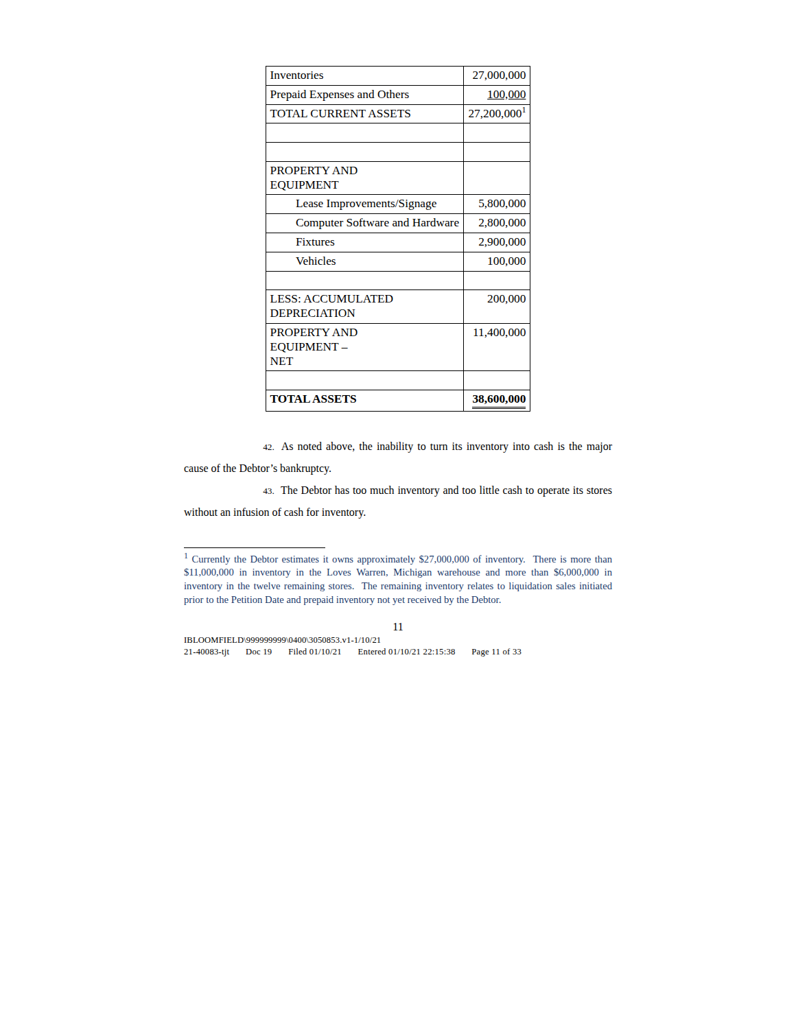| Inventories | 27,000,000 |
| Prepaid Expenses and Others | 100,000 |
| TOTAL CURRENT ASSETS | 27,200,000 1 |
| PROPERTY AND EQUIPMENT | |
| Lease Improvements/Signage | 5,800,000 |
| Computer Software and Hardware | 2,800,000 |
| Fixtures | 2,900,000 |
| Vehicles | 100,000 |
| LESS: ACCUMULATED DEPRECIATION | 200,000 |
| PROPERTY AND EQUIPMENT – NET | 11,400,000 |
| TOTAL ASSETS | 38,600,000 |
42. As noted above, the inability to turn its inventory into cash is the major cause of the Debtor’s bankruptcy.
43. The Debtor has too much inventory and too little cash to operate its stores without an infusion of cash for inventory.
1 Currently the Debtor estimates it owns approximately $27,000,000 of inventory. There is more than $11,000,000 in inventory in the Loves Warren, Michigan warehouse and more than $6,000,000 in inventory in the twelve remaining stores. The remaining inventory relates to liquidation sales initiated prior to the Petition Date and prepaid inventory not yet received by the Debtor.
11
IBLOOMFIELD\999999999\0400\3050853.v1-1/10/21
21-40083-tjt Doc 19 Filed 01/10/21 Entered 01/10/21 22:15:38 Page 11 of 33